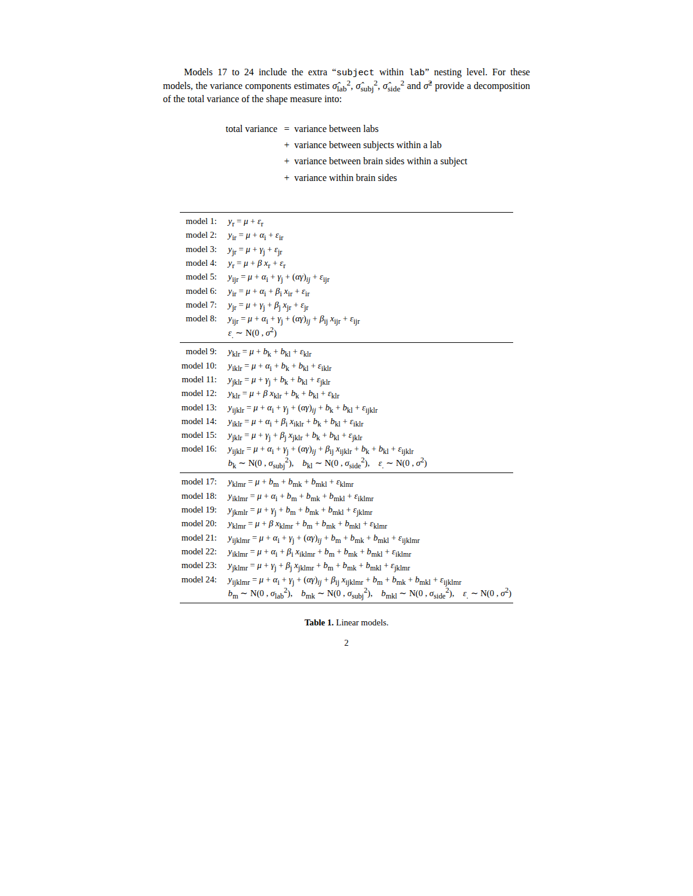Models 17 to 24 include the extra “subject within lab” nesting level. For these models, the variance components estimates σ̂lab2, σ̂subj2, σ̂side2 and σ̂2 provide a decomposition of the total variance of the shape measure into:
| total variance | = | variance between labs |
| | + | variance between subjects within a lab |
| | + | variance between brain sides within a subject |
| | + | variance within brain sides |
| model 1: | y r = μ + ε r |
| model 2: | y ir = μ + α i + ε ir |
| model 3: | y jr = μ + γ j + ε jr |
| model 4: | y r = μ + β x r + ε r |
| model 5: | y ijr = μ + α i + γ j + ( αγ ) ij + ε ijr |
| model 6: | y ir = μ + α i + β i x ir + ε ir |
| model 7: | y jr = μ + γ j + β j x jr + ε jr |
| model 8: | y ijr = μ + α i + γ j + ( αγ ) ij + β ij x ijr + ε ijr |
| | ε . ∼ N (0 , σ 2 ) |
| model 9: | y klr = μ + b k + b kl + ε klr |
| model 10: | y iklr = μ + α i + b k + b kl + ε iklr |
| model 11: | y jklr = μ + γ j + b k + b kl + ε jklr |
| model 12: | y klr = μ + β x klr + b k + b kl + ε klr |
| model 13: | y ijklr = μ + α i + γ j + ( αγ ) ij + b k + b kl + ε ijklr |
| model 14: | y iklr = μ + α i + β i x iklr + b k + b kl + ε iklr |
| model 15: | y jklr = μ + γ j + β j x jklr + b k + b kl + ε jklr |
| model 16: | y ijklr = μ + α i + γ j + ( αγ ) ij + β ij x ijklr + b k + b kl + ε ijklr |
| | b k ∼ N (0 , σ subj 2 ), b kl ∼ N (0 , σ side 2 ), ε . ∼ N (0 , σ 2 ) |
| model 17: | y klmr = μ + b m + b mk + b mkl + ε klmr |
| model 18: | y iklmr = μ + α i + b m + b mk + b mkl + ε iklmr |
| model 19: | y jkmlr = μ + γ j + b m + b mk + b mkl + ε jklmr |
| model 20: | y klmr = μ + β x klmr + b m + b mk + b mkl + ε klmr |
| model 21: | y ijklmr = μ + α i + γ j + ( αγ ) ij + b m + b mk + b mkl + ε ijklmr |
| model 22: | y iklmr = μ + α i + β i x iklmr + b m + b mk + b mkl + ε iklmr |
| model 23: | y jklmr = μ + γ j + β j x jklmr + b m + b mk + b mkl + ε jklmr |
| model 24: | y ijklmr = μ + α i + γ j + ( αγ ) ij + β ij x ijklmr + b m + b mk + b mkl + ε ijklmr |
| | b m ∼ N (0 , σ lab 2 ), b mk ∼ N (0 , σ subj 2 ), b mkl ∼ N (0 , σ side 2 ), ε . ∼ N (0 , σ 2 ) |
Table 1. Linear models.
2